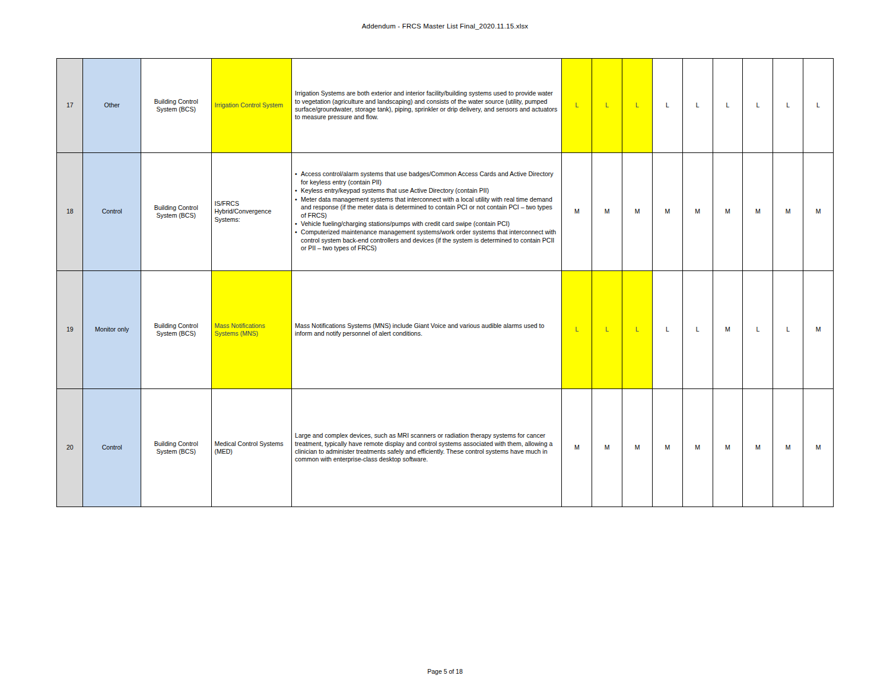Addendum - FRCS Master List Final_2020.11.15.xlsx
| 17 | Other | Building Control System (BCS) | Irrigation Control System | Irrigation Systems are both exterior and interior facility/building systems used to provide water to vegetation (agriculture and landscaping) and consists of the water source (utility, pumped surface/groundwater, storage tank), piping, sprinkler or drip delivery, and sensors and actuators to measure pressure and flow. | L | L | L | L | L | L | L | L | L |
| 18 | Control | Building Control System (BCS) | IS/FRCS Hybrid/Convergence Systems: | Access control/alarm systems that use badges/Common Access Cards and Active Directory for keyless entry (contain PII) Keyless entry/keypad systems that use Active Directory (contain PII) Meter data management systems that interconnect with a local utility with real time demand and response (if the meter data is determined to contain PCI or not contain PCI – two types of FRCS) Vehicle fueling/charging stations/pumps with credit card swipe (contain PCI) Computerized maintenance management systems/work order systems that interconnect with control system back-end controllers and devices (if the system is determined to contain PCII or PII – two types of FRCS) | M | M | M | M | M | M | M | M | M |
| 19 | Monitor only | Building Control System (BCS) | Mass Notifications Systems (MNS) | Mass Notifications Systems (MNS) include Giant Voice and various audible alarms used to inform and notify personnel of alert conditions. | L | L | L | L | L | M | L | L | M |
| 20 | Control | Building Control System (BCS) | Medical Control Systems (MED) | Large and complex devices, such as MRI scanners or radiation therapy systems for cancer treatment, typically have remote display and control systems associated with them, allowing a clinician to administer treatments safely and efficiently. These control systems have much in common with enterprise-class desktop software. | M | M | M | M | M | M | M | M | M |
Page 5 of 18